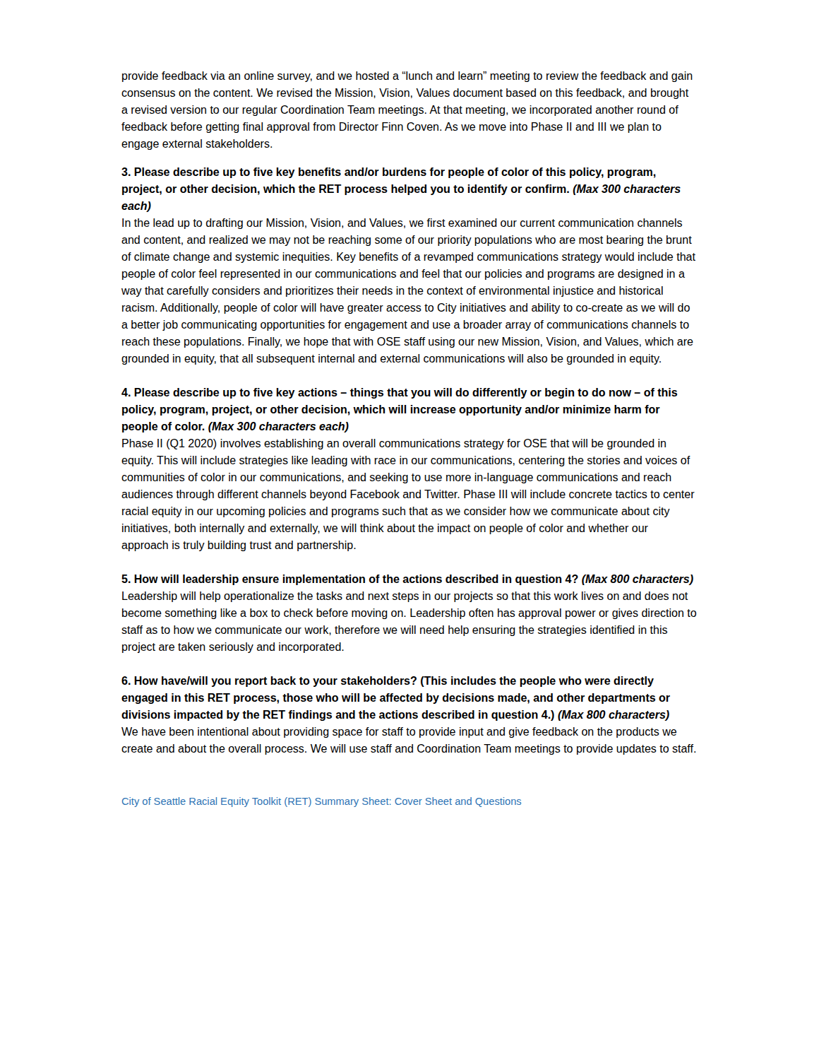provide feedback via an online survey, and we hosted a “lunch and learn” meeting to review the feedback and gain consensus on the content. We revised the Mission, Vision, Values document based on this feedback, and brought a revised version to our regular Coordination Team meetings. At that meeting, we incorporated another round of feedback before getting final approval from Director Finn Coven. As we move into Phase II and III we plan to engage external stakeholders.
3. Please describe up to five key benefits and/or burdens for people of color of this policy, program, project, or other decision, which the RET process helped you to identify or confirm. (Max 300 characters each)
In the lead up to drafting our Mission, Vision, and Values, we first examined our current communication channels and content, and realized we may not be reaching some of our priority populations who are most bearing the brunt of climate change and systemic inequities. Key benefits of a revamped communications strategy would include that people of color feel represented in our communications and feel that our policies and programs are designed in a way that carefully considers and prioritizes their needs in the context of environmental injustice and historical racism. Additionally, people of color will have greater access to City initiatives and ability to co-create as we will do a better job communicating opportunities for engagement and use a broader array of communications channels to reach these populations. Finally, we hope that with OSE staff using our new Mission, Vision, and Values, which are grounded in equity, that all subsequent internal and external communications will also be grounded in equity.
4. Please describe up to five key actions – things that you will do differently or begin to do now – of this policy, program, project, or other decision, which will increase opportunity and/or minimize harm for people of color. (Max 300 characters each)
Phase II (Q1 2020) involves establishing an overall communications strategy for OSE that will be grounded in equity. This will include strategies like leading with race in our communications, centering the stories and voices of communities of color in our communications, and seeking to use more in-language communications and reach audiences through different channels beyond Facebook and Twitter. Phase III will include concrete tactics to center racial equity in our upcoming policies and programs such that as we consider how we communicate about city initiatives, both internally and externally, we will think about the impact on people of color and whether our approach is truly building trust and partnership.
5. How will leadership ensure implementation of the actions described in question 4? (Max 800 characters)
Leadership will help operationalize the tasks and next steps in our projects so that this work lives on and does not become something like a box to check before moving on. Leadership often has approval power or gives direction to staff as to how we communicate our work, therefore we will need help ensuring the strategies identified in this project are taken seriously and incorporated.
6. How have/will you report back to your stakeholders? (This includes the people who were directly engaged in this RET process, those who will be affected by decisions made, and other departments or divisions impacted by the RET findings and the actions described in question 4.) (Max 800 characters)
We have been intentional about providing space for staff to provide input and give feedback on the products we create and about the overall process. We will use staff and Coordination Team meetings to provide updates to staff.
City of Seattle Racial Equity Toolkit (RET) Summary Sheet: Cover Sheet and Questions